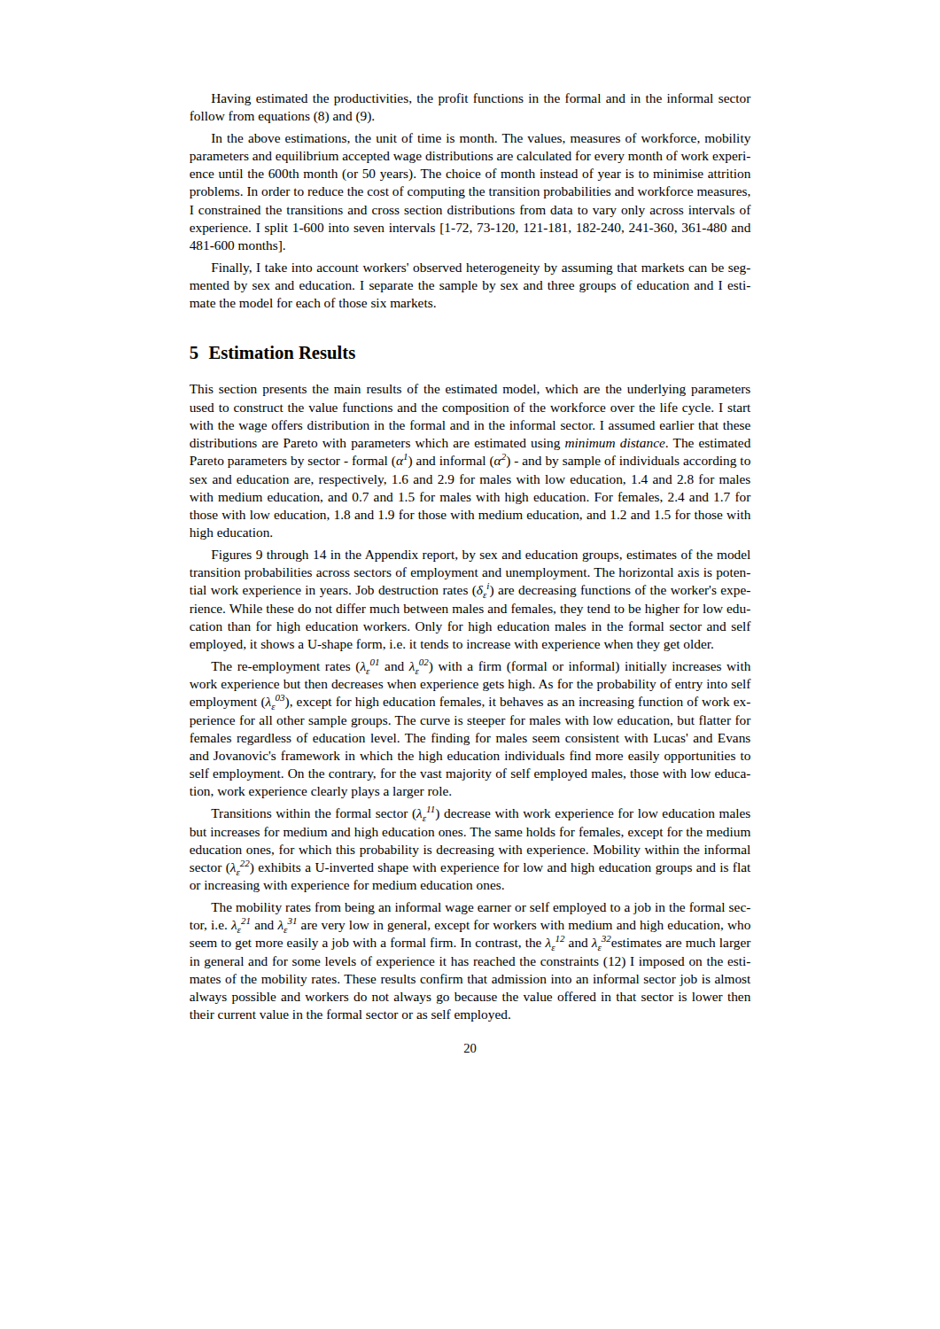Having estimated the productivities, the profit functions in the formal and in the informal sector follow from equations (8) and (9).
In the above estimations, the unit of time is month. The values, measures of workforce, mobility parameters and equilibrium accepted wage distributions are calculated for every month of work experience until the 600th month (or 50 years). The choice of month instead of year is to minimise attrition problems. In order to reduce the cost of computing the transition probabilities and workforce measures, I constrained the transitions and cross section distributions from data to vary only across intervals of experience. I split 1-600 into seven intervals [1-72, 73-120, 121-181, 182-240, 241-360, 361-480 and 481-600 months].
Finally, I take into account workers' observed heterogeneity by assuming that markets can be segmented by sex and education. I separate the sample by sex and three groups of education and I estimate the model for each of those six markets.
5 Estimation Results
This section presents the main results of the estimated model, which are the underlying parameters used to construct the value functions and the composition of the workforce over the life cycle. I start with the wage offers distribution in the formal and in the informal sector. I assumed earlier that these distributions are Pareto with parameters which are estimated using minimum distance. The estimated Pareto parameters by sector - formal (α1) and informal (α2) - and by sample of individuals according to sex and education are, respectively, 1.6 and 2.9 for males with low education, 1.4 and 2.8 for males with medium education, and 0.7 and 1.5 for males with high education. For females, 2.4 and 1.7 for those with low education, 1.8 and 1.9 for those with medium education, and 1.2 and 1.5 for those with high education.
Figures 9 through 14 in the Appendix report, by sex and education groups, estimates of the model transition probabilities across sectors of employment and unemployment. The horizontal axis is potential work experience in years. Job destruction rates (δεi) are decreasing functions of the worker's experience. While these do not differ much between males and females, they tend to be higher for low education than for high education workers. Only for high education males in the formal sector and self employed, it shows a U-shape form, i.e. it tends to increase with experience when they get older.
The re-employment rates (λε01 and λε02) with a firm (formal or informal) initially increases with work experience but then decreases when experience gets high. As for the probability of entry into self employment (λε03), except for high education females, it behaves as an increasing function of work experience for all other sample groups. The curve is steeper for males with low education, but flatter for females regardless of education level. The finding for males seem consistent with Lucas' and Evans and Jovanovic's framework in which the high education individuals find more easily opportunities to self employment. On the contrary, for the vast majority of self employed males, those with low education, work experience clearly plays a larger role.
Transitions within the formal sector (λε11) decrease with work experience for low education males but increases for medium and high education ones. The same holds for females, except for the medium education ones, for which this probability is decreasing with experience. Mobility within the informal sector (λε22) exhibits a U-inverted shape with experience for low and high education groups and is flat or increasing with experience for medium education ones.
The mobility rates from being an informal wage earner or self employed to a job in the formal sector, i.e. λε21 and λε31 are very low in general, except for workers with medium and high education, who seem to get more easily a job with a formal firm. In contrast, the λε12 and λε32estimates are much larger in general and for some levels of experience it has reached the constraints (12) I imposed on the estimates of the mobility rates. These results confirm that admission into an informal sector job is almost always possible and workers do not always go because the value offered in that sector is lower then their current value in the formal sector or as self employed.
20